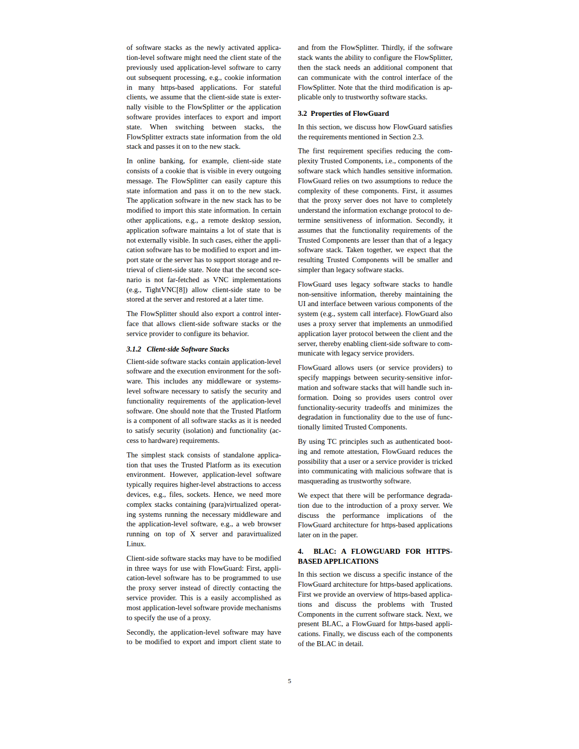of software stacks as the newly activated application-level software might need the client state of the previously used application-level software to carry out subsequent processing, e.g., cookie information in many https-based applications. For stateful clients, we assume that the client-side state is externally visible to the FlowSplitter or the application software provides interfaces to export and import state. When switching between stacks, the FlowSplitter extracts state information from the old stack and passes it on to the new stack.
In online banking, for example, client-side state consists of a cookie that is visible in every outgoing message. The FlowSplitter can easily capture this state information and pass it on to the new stack. The application software in the new stack has to be modified to import this state information. In certain other applications, e.g., a remote desktop session, application software maintains a lot of state that is not externally visible. In such cases, either the application software has to be modified to export and import state or the server has to support storage and retrieval of client-side state. Note that the second scenario is not far-fetched as VNC implementations (e.g., TightVNC[8]) allow client-side state to be stored at the server and restored at a later time.
The FlowSplitter should also export a control interface that allows client-side software stacks or the service provider to configure its behavior.
3.1.2 Client-side Software Stacks
Client-side software stacks contain application-level software and the execution environment for the software. This includes any middleware or systems-level software necessary to satisfy the security and functionality requirements of the application-level software. One should note that the Trusted Platform is a component of all software stacks as it is needed to satisfy security (isolation) and functionality (access to hardware) requirements.
The simplest stack consists of standalone application that uses the Trusted Platform as its execution environment. However, application-level software typically requires higher-level abstractions to access devices, e.g., files, sockets. Hence, we need more complex stacks containing (para)virtualized operating systems running the necessary middleware and the application-level software, e.g., a web browser running on top of X server and paravirtualized Linux.
Client-side software stacks may have to be modified in three ways for use with FlowGuard: First, application-level software has to be programmed to use the proxy server instead of directly contacting the service provider. This is a easily accomplished as most application-level software provide mechanisms to specify the use of a proxy.
Secondly, the application-level software may have to be modified to export and import client state to and from the FlowSplitter. Thirdly, if the software stack wants the ability to configure the FlowSplitter, then the stack needs an additional component that can communicate with the control interface of the FlowSplitter. Note that the third modification is applicable only to trustworthy software stacks.
3.2 Properties of FlowGuard
In this section, we discuss how FlowGuard satisfies the requirements mentioned in Section 2.3.
The first requirement specifies reducing the complexity Trusted Components, i.e., components of the software stack which handles sensitive information. FlowGuard relies on two assumptions to reduce the complexity of these components. First, it assumes that the proxy server does not have to completely understand the information exchange protocol to determine sensitiveness of information. Secondly, it assumes that the functionality requirements of the Trusted Components are lesser than that of a legacy software stack. Taken together, we expect that the resulting Trusted Components will be smaller and simpler than legacy software stacks.
FlowGuard uses legacy software stacks to handle non-sensitive information, thereby maintaining the UI and interface between various components of the system (e.g., system call interface). FlowGuard also uses a proxy server that implements an unmodified application layer protocol between the client and the server, thereby enabling client-side software to communicate with legacy service providers.
FlowGuard allows users (or service providers) to specify mappings between security-sensitive information and software stacks that will handle such information. Doing so provides users control over functionality-security tradeoffs and minimizes the degradation in functionality due to the use of functionally limited Trusted Components.
By using TC principles such as authenticated booting and remote attestation, FlowGuard reduces the possibility that a user or a service provider is tricked into communicating with malicious software that is masquerading as trustworthy software.
We expect that there will be performance degradation due to the introduction of a proxy server. We discuss the performance implications of the FlowGuard architecture for https-based applications later on in the paper.
4. BLAC: A FLOWGUARD FOR HTTPS-BASED APPLICATIONS
In this section we discuss a specific instance of the FlowGuard architecture for https-based applications. First we provide an overview of https-based applications and discuss the problems with Trusted Components in the current software stack. Next, we present BLAC, a FlowGuard for https-based applications. Finally, we discuss each of the components of the BLAC in detail.
5